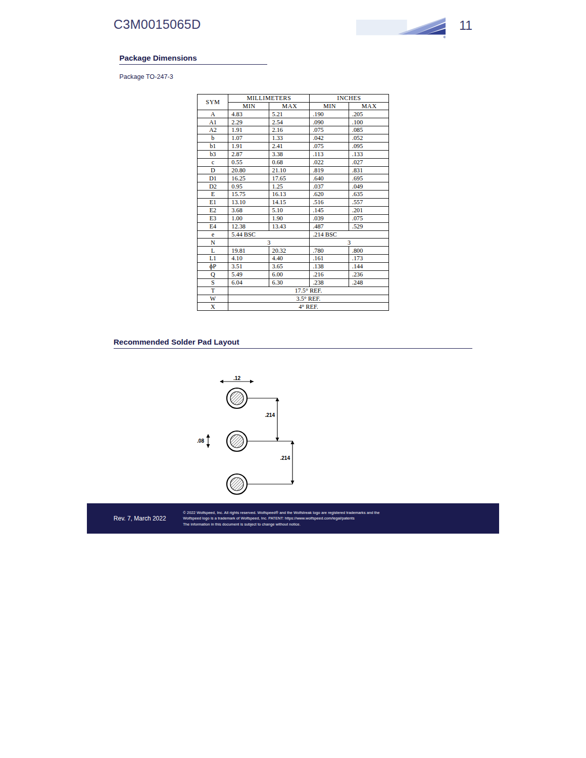C3M0015065D
11
R
Package Dimensions
Package TO-247-3
| SYM | MILLIMETERS | INCHES |
| --- | --- | --- |
| MIN | MAX | MIN | MAX |
| A | 4.83 | 5.21 | .190 | .205 |
| A1 | 2.29 | 2.54 | .090 | .100 |
| A2 | 1.91 | 2.16 | .075 | .085 |
| b | 1.07 | 1.33 | .042 | .052 |
| b1 | 1.91 | 2.41 | .075 | .095 |
| b3 | 2.87 | 3.38 | .113 | .133 |
| c | 0.55 | 0.68 | .022 | .027 |
| D | 20.80 | 21.10 | .819 | .831 |
| D1 | 16.25 | 17.65 | .640 | .695 |
| D2 | 0.95 | 1.25 | .037 | .049 |
| E | 15.75 | 16.13 | .620 | .635 |
| E1 | 13.10 | 14.15 | .516 | .557 |
| E2 | 3.68 | 5.10 | .145 | .201 |
| E3 | 1.00 | 1.90 | .039 | .075 |
| E4 | 12.38 | 13.43 | .487 | .529 |
| e | 5.44 BSC | .214 BSC |
| N | 3 | 3 |
| L | 19.81 | 20.32 | .780 | .800 |
| L1 | 4.10 | 4.40 | .161 | .173 |
| ɸP | 3.51 | 3.65 | .138 | .144 |
| Q | 5.49 | 6.00 | .216 | .236 |
| S | 6.04 | 6.30 | .238 | .248 |
| T | 17.5° REF. |
| W | 3.5° REF. |
| X | 4° REF. |
Recommended Solder Pad Layout
.12 .08 .214 .214
TO-247-3
Rev. 7, March 2022
© 2022 Wolfspeed, Inc. All rights reserved. Wolfspeed® and the Wolfstreak logo are registered trademarks and the
Wolfspeed logo is a trademark of Wolfspeed, Inc. PATENT: https://www.wolfspeed.com/legal/patents
The information in this document is subject to change without notice.